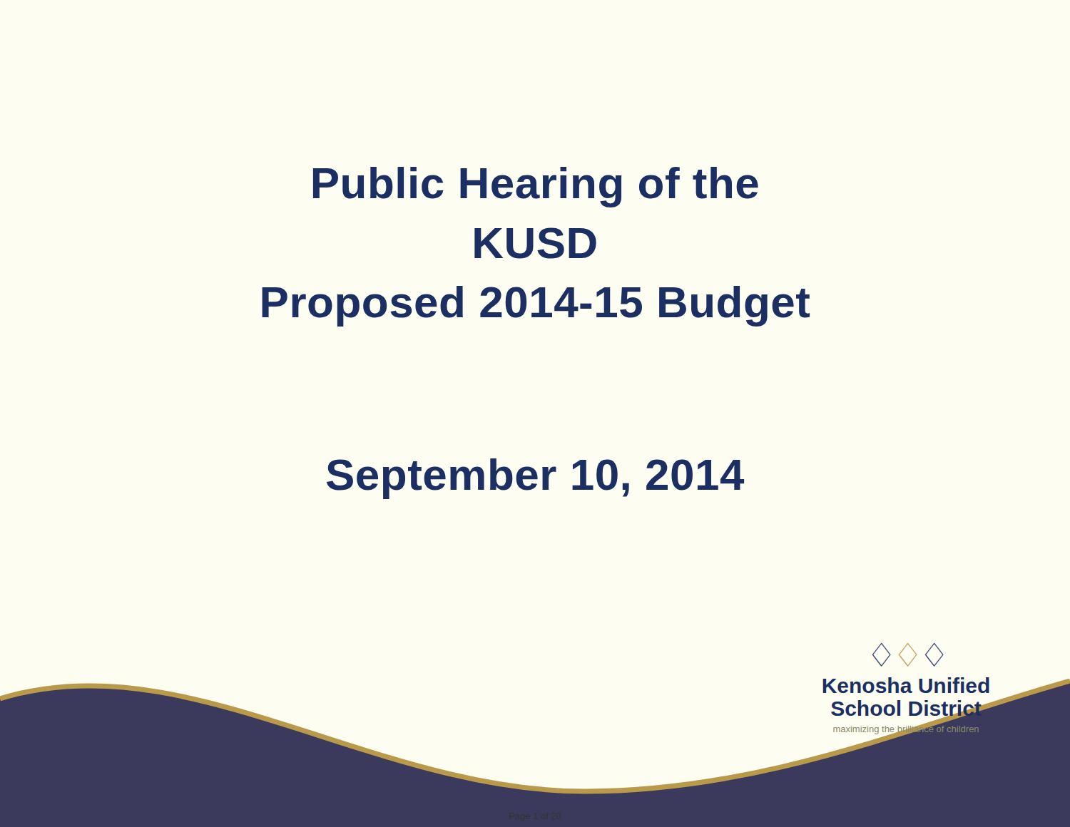Public Hearing of the
KUSD
Proposed 2014-15 Budget
September 10, 2014
♢♢♢
Kenosha Unified
School District
maximizing the brilliance of children
Page 1 of 20